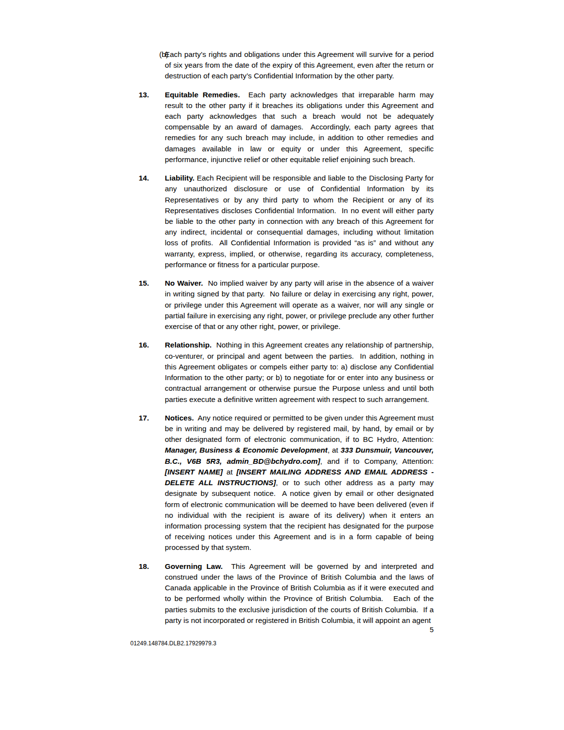(b)
Each party’s rights and obligations under this Agreement will survive for a period of six years from the date of the expiry of this Agreement, even after the return or destruction of each party’s Confidential Information by the other party.
13.
Equitable Remedies. Each party acknowledges that irreparable harm may result to the other party if it breaches its obligations under this Agreement and each party acknowledges that such a breach would not be adequately compensable by an award of damages. Accordingly, each party agrees that remedies for any such breach may include, in addition to other remedies and damages available in law or equity or under this Agreement, specific performance, injunctive relief or other equitable relief enjoining such breach.
14.
Liability. Each Recipient will be responsible and liable to the Disclosing Party for any unauthorized disclosure or use of Confidential Information by its Representatives or by any third party to whom the Recipient or any of its Representatives discloses Confidential Information. In no event will either party be liable to the other party in connection with any breach of this Agreement for any indirect, incidental or consequential damages, including without limitation loss of profits. All Confidential Information is provided “as is” and without any warranty, express, implied, or otherwise, regarding its accuracy, completeness, performance or fitness for a particular purpose.
15.
No Waiver. No implied waiver by any party will arise in the absence of a waiver in writing signed by that party. No failure or delay in exercising any right, power, or privilege under this Agreement will operate as a waiver, nor will any single or partial failure in exercising any right, power, or privilege preclude any other further exercise of that or any other right, power, or privilege.
16.
Relationship. Nothing in this Agreement creates any relationship of partnership, co-venturer, or principal and agent between the parties. In addition, nothing in this Agreement obligates or compels either party to: a) disclose any Confidential Information to the other party; or b) to negotiate for or enter into any business or contractual arrangement or otherwise pursue the Purpose unless and until both parties execute a definitive written agreement with respect to such arrangement.
17.
Notices. Any notice required or permitted to be given under this Agreement must be in writing and may be delivered by registered mail, by hand, by email or by other designated form of electronic communication, if to BC Hydro, Attention: Manager, Business & Economic Development, at 333 Dunsmuir, Vancouver, B.C., V6B 5R3, admin_BD@bchydro.com], and if to Company, Attention: [INSERT NAME] at [INSERT MAILING ADDRESS AND EMAIL ADDRESS - DELETE ALL INSTRUCTIONS], or to such other address as a party may designate by subsequent notice. A notice given by email or other designated form of electronic communication will be deemed to have been delivered (even if no individual with the recipient is aware of its delivery) when it enters an information processing system that the recipient has designated for the purpose of receiving notices under this Agreement and is in a form capable of being processed by that system.
18.
Governing Law. This Agreement will be governed by and interpreted and construed under the laws of the Province of British Columbia and the laws of Canada applicable in the Province of British Columbia as if it were executed and to be performed wholly within the Province of British Columbia. Each of the parties submits to the exclusive jurisdiction of the courts of British Columbia. If a party is not incorporated or registered in British Columbia, it will appoint an agent
5
01249.148784.DLB2.17929979.3